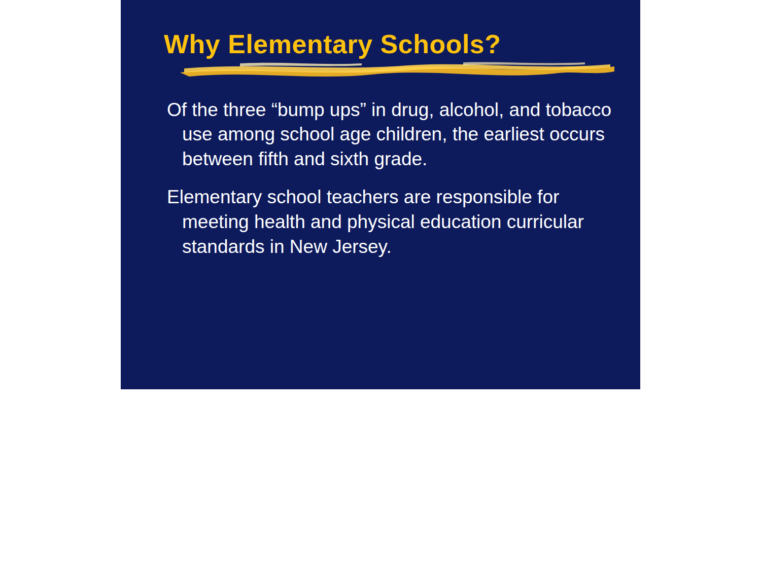Why Elementary Schools?
Of the three “bump ups” in drug, alcohol, and tobacco use among school age children, the earliest occurs between fifth and sixth grade.
Elementary school teachers are responsible for meeting health and physical education curricular standards in New Jersey.